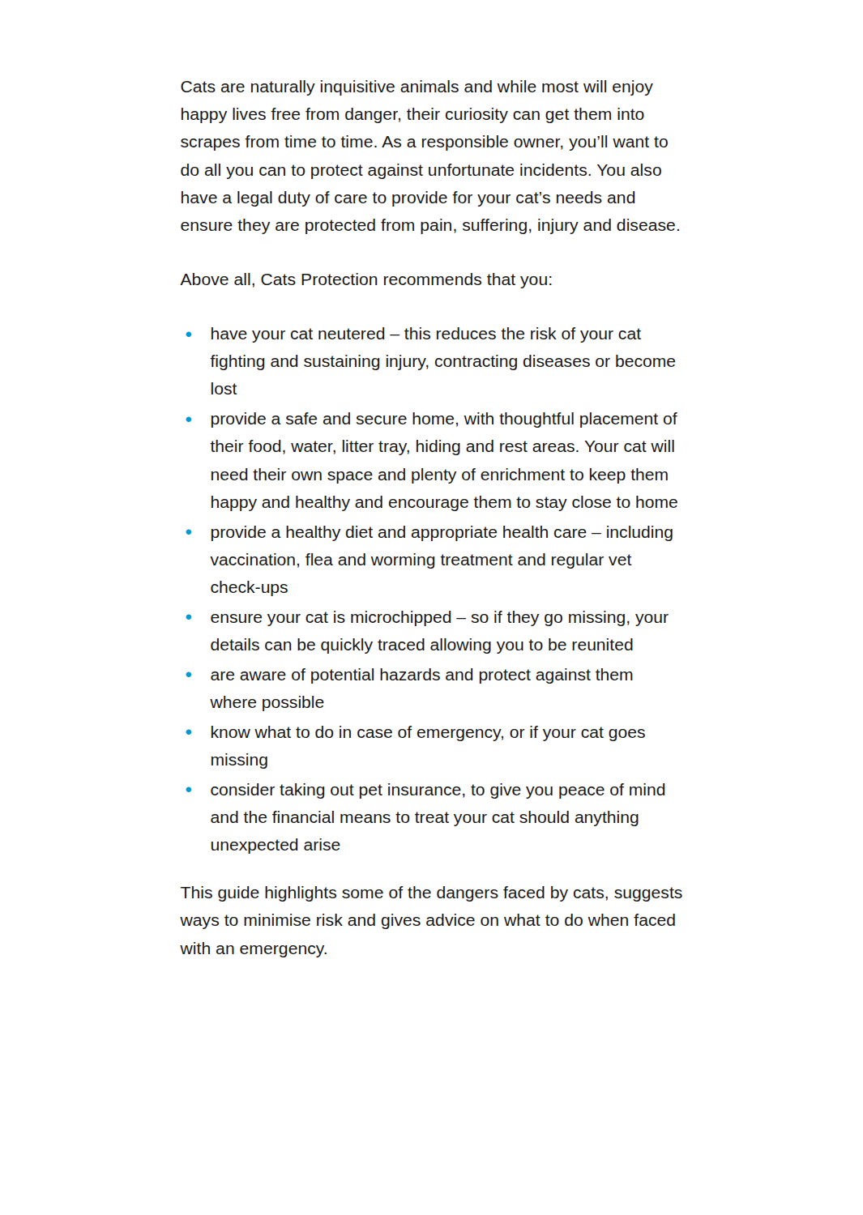Cats are naturally inquisitive animals and while most will enjoy happy lives free from danger, their curiosity can get them into scrapes from time to time. As a responsible owner, you’ll want to do all you can to protect against unfortunate incidents. You also have a legal duty of care to provide for your cat’s needs and ensure they are protected from pain, suffering, injury and disease.
Above all, Cats Protection recommends that you:
have your cat neutered – this reduces the risk of your cat fighting and sustaining injury, contracting diseases or become lost
provide a safe and secure home, with thoughtful placement of their food, water, litter tray, hiding and rest areas. Your cat will need their own space and plenty of enrichment to keep them happy and healthy and encourage them to stay close to home
provide a healthy diet and appropriate health care – including vaccination, flea and worming treatment and regular vet check-ups
ensure your cat is microchipped – so if they go missing, your details can be quickly traced allowing you to be reunited
are aware of potential hazards and protect against them where possible
know what to do in case of emergency, or if your cat goes missing
consider taking out pet insurance, to give you peace of mind and the financial means to treat your cat should anything unexpected arise
This guide highlights some of the dangers faced by cats, suggests ways to minimise risk and gives advice on what to do when faced with an emergency.